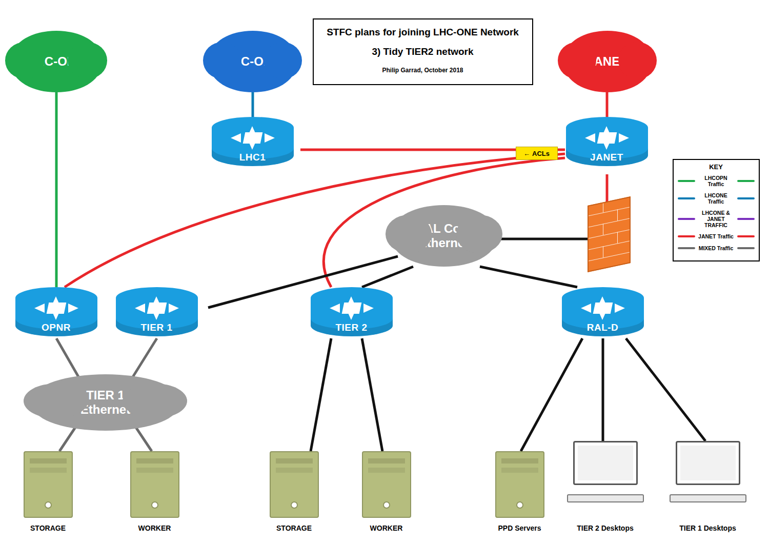STFC plans for joining LHC-ONE Network
3) Tidy TIER2 network
Philip Garrad, October 2018
LHC-OPN
LHC-ONE
JANET
RAL Core
Ethernet
TIER 1
Ethernet
LHC1
JANET
OPNR
TIER 1
TIER 2
RAL-D
← ACLs
STORAGE
WORKER
STORAGE
WORKER
PPD Servers
TIER 2 Desktops
TIER 1 Desktops
KEY
LHCOPN Traffic
LHCONE Traffic
LHCONE &
JANET TRAFFIC
JANET Traffic
MIXED Traffic